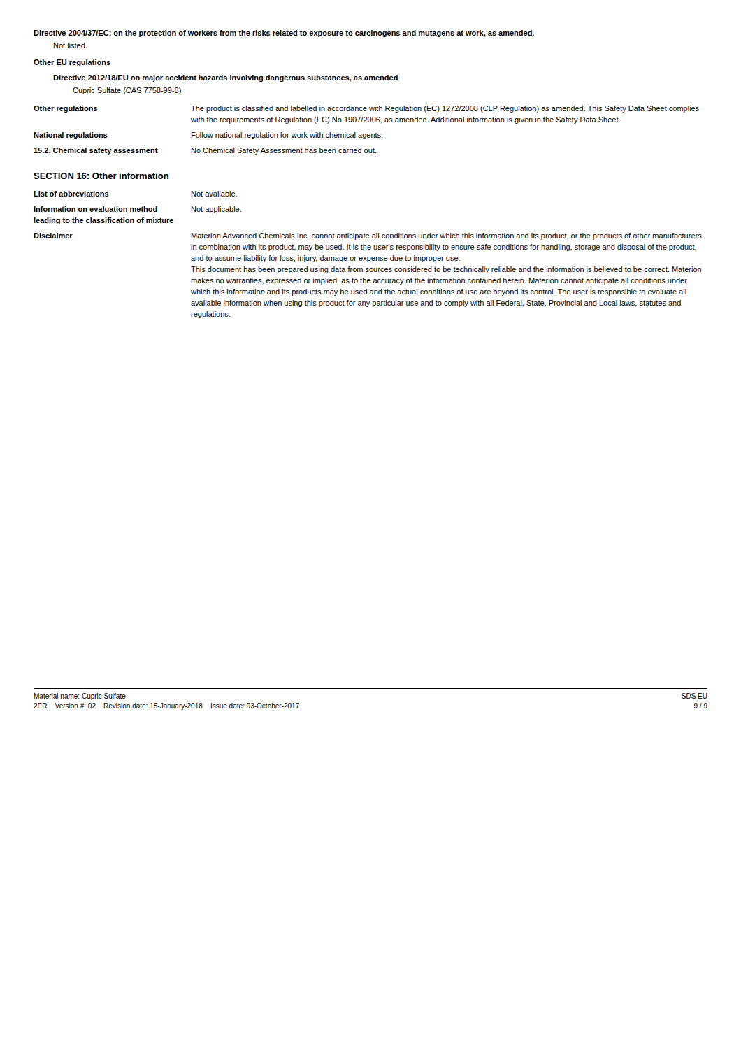Directive 2004/37/EC: on the protection of workers from the risks related to exposure to carcinogens and mutagens at work, as amended.
Not listed.
Other EU regulations
Directive 2012/18/EU on major accident hazards involving dangerous substances, as amended
Cupric Sulfate (CAS 7758-99-8)
| Other regulations | The product is classified and labelled in accordance with Regulation (EC) 1272/2008 (CLP Regulation) as amended. This Safety Data Sheet complies with the requirements of Regulation (EC) No 1907/2006, as amended. Additional information is given in the Safety Data Sheet. |
| National regulations | Follow national regulation for work with chemical agents. |
| 15.2. Chemical safety assessment | No Chemical Safety Assessment has been carried out. |
SECTION 16: Other information
| List of abbreviations | Not available. |
| Information on evaluation method leading to the classification of mixture | Not applicable. |
| Disclaimer | Materion Advanced Chemicals Inc. cannot anticipate all conditions under which this information and its product, or the products of other manufacturers in combination with its product, may be used. It is the user's responsibility to ensure safe conditions for handling, storage and disposal of the product, and to assume liability for loss, injury, damage or expense due to improper use. This document has been prepared using data from sources considered to be technically reliable and the information is believed to be correct. Materion makes no warranties, expressed or implied, as to the accuracy of the information contained herein. Materion cannot anticipate all conditions under which this information and its products may be used and the actual conditions of use are beyond its control. The user is responsible to evaluate all available information when using this product for any particular use and to comply with all Federal, State, Provincial and Local laws, statutes and regulations. |
Material name: Cupric Sulfate
SDS EU
2ER Version #: 02 Revision date: 15-January-2018 Issue date: 03-October-2017
9 / 9